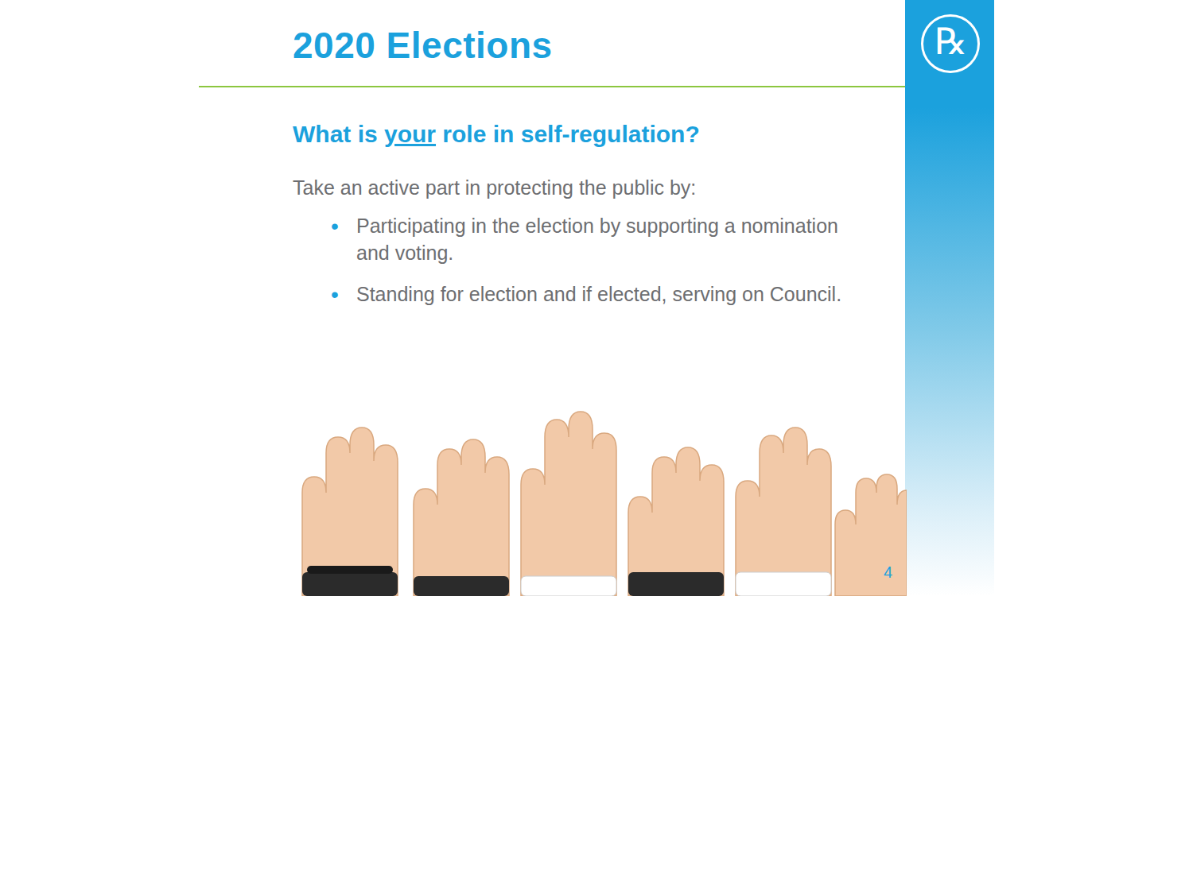℞
2020 Elections
What is your role in self-regulation?
Take an active part in protecting the public by:
Participating in the election by supporting a nomination and voting.
Standing for election and if elected, serving on Council.
4